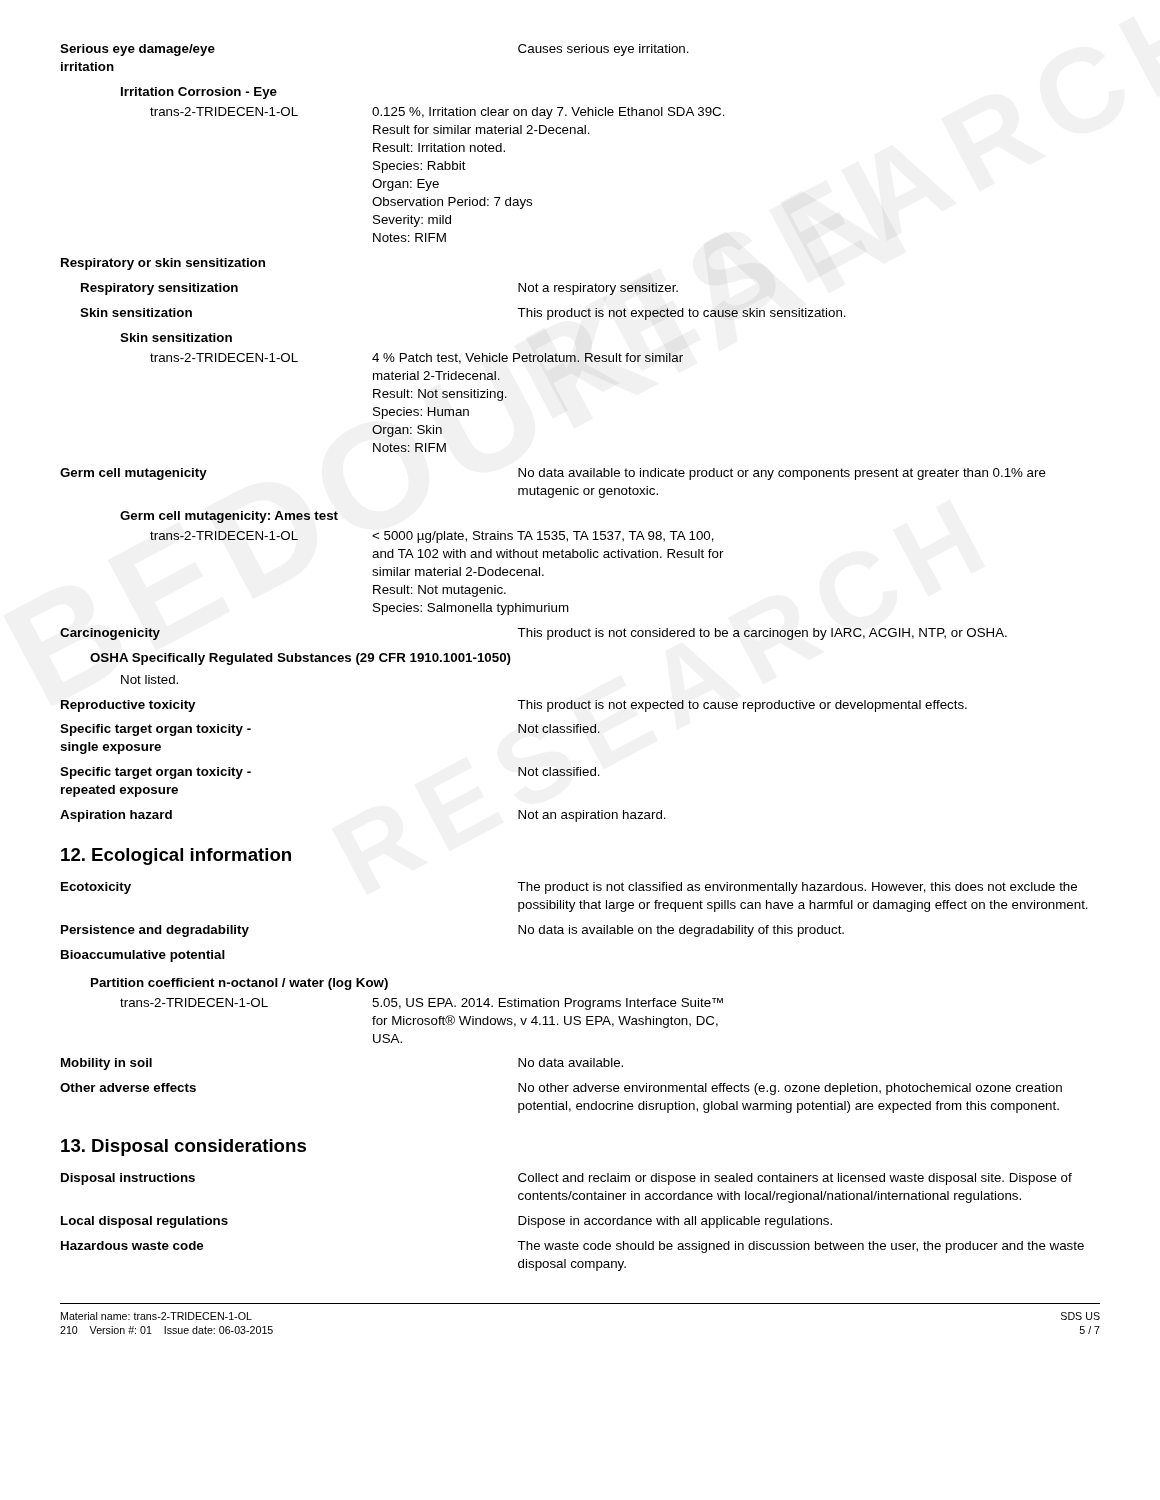BEDOUKIAN RESEARCH RESEARCH
Serious eye damage/eye
irritation
Causes serious eye irritation.
Irritation Corrosion - Eye
trans-2-TRIDECEN-1-OL
0.125 %, Irritation clear on day 7. Vehicle Ethanol SDA 39C.
Result for similar material 2-Decenal.
Result: Irritation noted.
Species: Rabbit
Organ: Eye
Observation Period: 7 days
Severity: mild
Notes: RIFM
Respiratory or skin sensitization
Respiratory sensitization
Not a respiratory sensitizer.
Skin sensitization
This product is not expected to cause skin sensitization.
Skin sensitization
trans-2-TRIDECEN-1-OL
4 % Patch test, Vehicle Petrolatum. Result for similar
material 2-Tridecenal.
Result: Not sensitizing.
Species: Human
Organ: Skin
Notes: RIFM
Germ cell mutagenicity
No data available to indicate product or any components present at greater than 0.1% are mutagenic or genotoxic.
Germ cell mutagenicity: Ames test
trans-2-TRIDECEN-1-OL
< 5000 µg/plate, Strains TA 1535, TA 1537, TA 98, TA 100,
and TA 102 with and without metabolic activation. Result for
similar material 2-Dodecenal.
Result: Not mutagenic.
Species: Salmonella typhimurium
Carcinogenicity
This product is not considered to be a carcinogen by IARC, ACGIH, NTP, or OSHA.
OSHA Specifically Regulated Substances (29 CFR 1910.1001-1050)
Not listed.
Reproductive toxicity
This product is not expected to cause reproductive or developmental effects.
Specific target organ toxicity -
single exposure
Not classified.
Specific target organ toxicity -
repeated exposure
Not classified.
Aspiration hazard
Not an aspiration hazard.
12. Ecological information
Ecotoxicity
The product is not classified as environmentally hazardous. However, this does not exclude the possibility that large or frequent spills can have a harmful or damaging effect on the environment.
Persistence and degradability
No data is available on the degradability of this product.
Bioaccumulative potential
Partition coefficient n-octanol / water (log Kow)
trans-2-TRIDECEN-1-OL
5.05, US EPA. 2014. Estimation Programs Interface Suite™
for Microsoft® Windows, v 4.11. US EPA, Washington, DC,
USA.
Mobility in soil
No data available.
Other adverse effects
No other adverse environmental effects (e.g. ozone depletion, photochemical ozone creation potential, endocrine disruption, global warming potential) are expected from this component.
13. Disposal considerations
Disposal instructions
Collect and reclaim or dispose in sealed containers at licensed waste disposal site. Dispose of contents/container in accordance with local/regional/national/international regulations.
Local disposal regulations
Dispose in accordance with all applicable regulations.
Hazardous waste code
The waste code should be assigned in discussion between the user, the producer and the waste disposal company.
Material name: trans-2-TRIDECEN-1-OL
SDS US
210 Version #: 01 Issue date: 06-03-2015
5 / 7